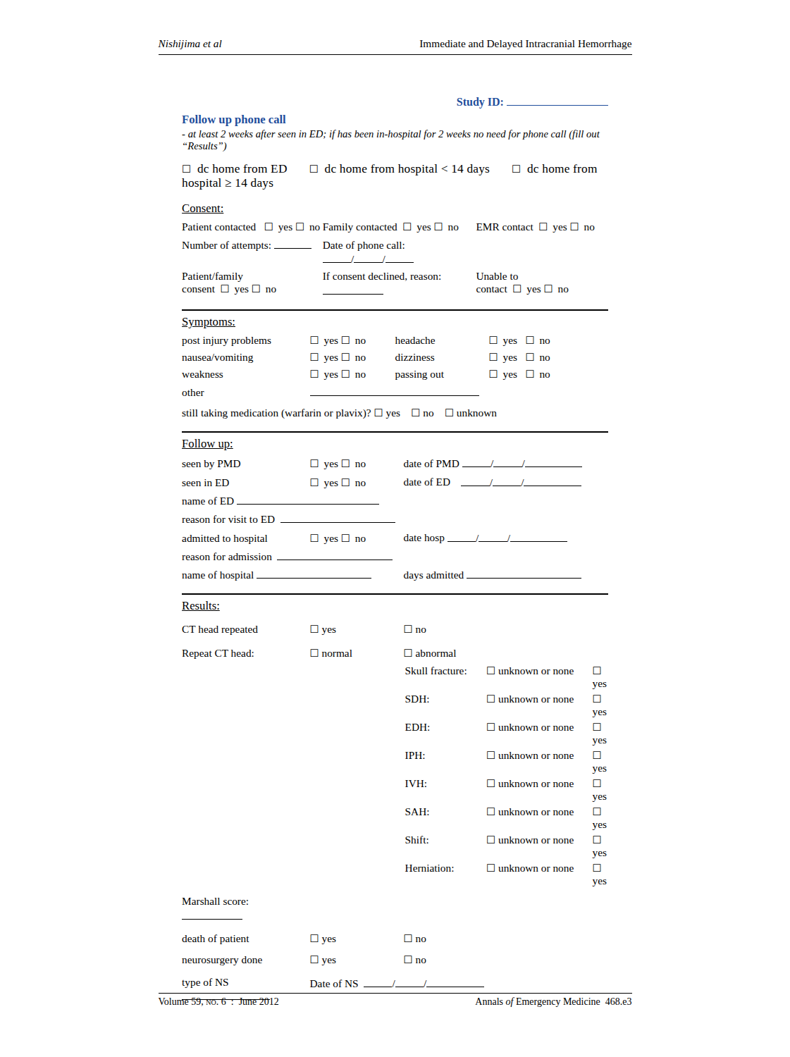Nishijima et al
Immediate and Delayed Intracranial Hemorrhage
Study ID:
Follow up phone call
- at least 2 weeks after seen in ED; if has been in-hospital for 2 weeks no need for phone call (fill out “Results”)
☐ dc home from ED ☐ dc home from hospital < 14 days ☐ dc home from hospital ≥ 14 days
Consent:
| Patient contacted ☐ yes ☐ no | Family contacted ☐ yes ☐ no | EMR contact ☐ yes ☐ no |
| Number of attempts: | Date of phone call: / / | |
| Patient/family consent ☐ yes ☐ no | If consent declined, reason: | Unable to contact ☐ yes ☐ no |
Symptoms:
| post injury problems | ☐ yes ☐ no | headache | ☐ yes ☐ no |
| nausea/vomiting | ☐ yes ☐ no | dizziness | ☐ yes ☐ no |
| weakness | ☐ yes ☐ no | passing out | ☐ yes ☐ no |
| other | |
| still taking medication (warfarin or plavix)? ☐ yes ☐ no ☐ unknown |
Follow up:
| seen by PMD | ☐ yes ☐ no | date of PMD / / |
| seen in ED | ☐ yes ☐ no | date of ED / / |
| name of ED |
| reason for visit to ED |
| admitted to hospital | ☐ yes ☐ no | date hosp / / |
| reason for admission |
| name of hospital | days admitted |
Results:
| CT head repeated | ☐ yes | ☐ no |
| Repeat CT head: | ☐ normal | ☐ abnormal / Skull fracture: / ☐ unknown or none / ☐ yes / / SDH: / ☐ unknown or none / ☐ yes / / EDH: / ☐ unknown or none / ☐ yes / / IPH: / ☐ unknown or none / ☐ yes / / IVH: / ☐ unknown or none / ☐ yes / / SAH: / ☐ unknown or none / ☐ yes / / Shift: / ☐ unknown or none / ☐ yes / / Herniation: / ☐ unknown or none / ☐ yes / |
| Marshall score: | | |
| death of patient | ☐ yes | ☐ no |
| neurosurgery done | ☐ yes | ☐ no |
| type of NS | Date of NS / / |
Volume 59, no. 6 : June 2012
Annals of Emergency Medicine 468.e3